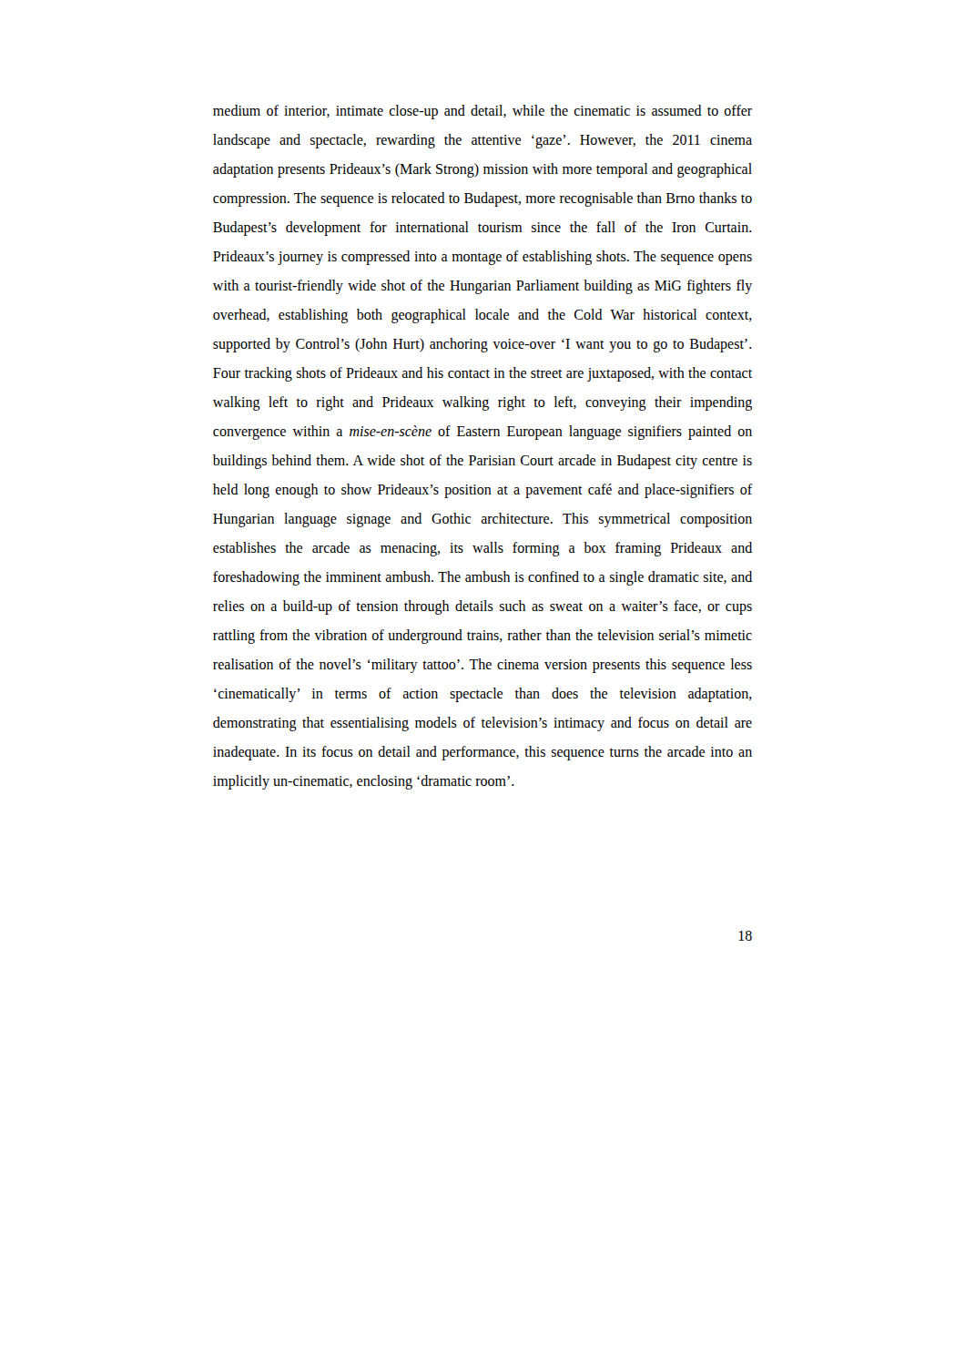medium of interior, intimate close-up and detail, while the cinematic is assumed to offer landscape and spectacle, rewarding the attentive ‘gaze’. However, the 2011 cinema adaptation presents Prideaux’s (Mark Strong) mission with more temporal and geographical compression. The sequence is relocated to Budapest, more recognisable than Brno thanks to Budapest’s development for international tourism since the fall of the Iron Curtain. Prideaux’s journey is compressed into a montage of establishing shots. The sequence opens with a tourist-friendly wide shot of the Hungarian Parliament building as MiG fighters fly overhead, establishing both geographical locale and the Cold War historical context, supported by Control’s (John Hurt) anchoring voice-over ‘I want you to go to Budapest’. Four tracking shots of Prideaux and his contact in the street are juxtaposed, with the contact walking left to right and Prideaux walking right to left, conveying their impending convergence within a mise-en-scène of Eastern European language signifiers painted on buildings behind them. A wide shot of the Parisian Court arcade in Budapest city centre is held long enough to show Prideaux’s position at a pavement café and place-signifiers of Hungarian language signage and Gothic architecture. This symmetrical composition establishes the arcade as menacing, its walls forming a box framing Prideaux and foreshadowing the imminent ambush. The ambush is confined to a single dramatic site, and relies on a build-up of tension through details such as sweat on a waiter’s face, or cups rattling from the vibration of underground trains, rather than the television serial’s mimetic realisation of the novel’s ‘military tattoo’. The cinema version presents this sequence less ‘cinematically’ in terms of action spectacle than does the television adaptation, demonstrating that essentialising models of television’s intimacy and focus on detail are inadequate. In its focus on detail and performance, this sequence turns the arcade into an implicitly un-cinematic, enclosing ‘dramatic room’.
18